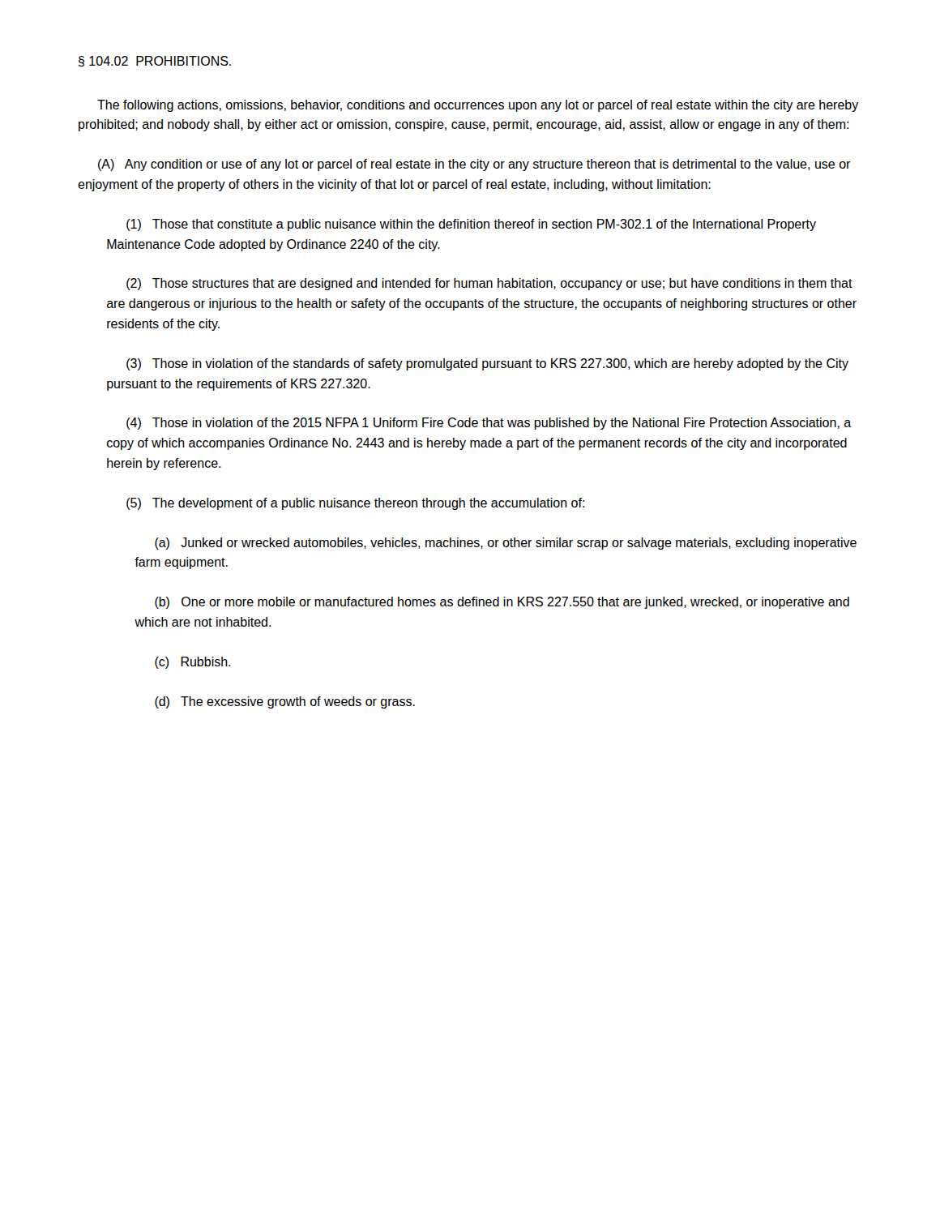§ 104.02 PROHIBITIONS.
The following actions, omissions, behavior, conditions and occurrences upon any lot or parcel of real estate within the city are hereby prohibited; and nobody shall, by either act or omission, conspire, cause, permit, encourage, aid, assist, allow or engage in any of them:
(A) Any condition or use of any lot or parcel of real estate in the city or any structure thereon that is detrimental to the value, use or enjoyment of the property of others in the vicinity of that lot or parcel of real estate, including, without limitation:
(1) Those that constitute a public nuisance within the definition thereof in section PM-302.1 of the International Property Maintenance Code adopted by Ordinance 2240 of the city.
(2) Those structures that are designed and intended for human habitation, occupancy or use; but have conditions in them that are dangerous or injurious to the health or safety of the occupants of the structure, the occupants of neighboring structures or other residents of the city.
(3) Those in violation of the standards of safety promulgated pursuant to KRS 227.300, which are hereby adopted by the City pursuant to the requirements of KRS 227.320.
(4) Those in violation of the 2015 NFPA 1 Uniform Fire Code that was published by the National Fire Protection Association, a copy of which accompanies Ordinance No. 2443 and is hereby made a part of the permanent records of the city and incorporated herein by reference.
(5) The development of a public nuisance thereon through the accumulation of:
(a) Junked or wrecked automobiles, vehicles, machines, or other similar scrap or salvage materials, excluding inoperative farm equipment.
(b) One or more mobile or manufactured homes as defined in KRS 227.550 that are junked, wrecked, or inoperative and which are not inhabited.
(c) Rubbish.
(d) The excessive growth of weeds or grass.